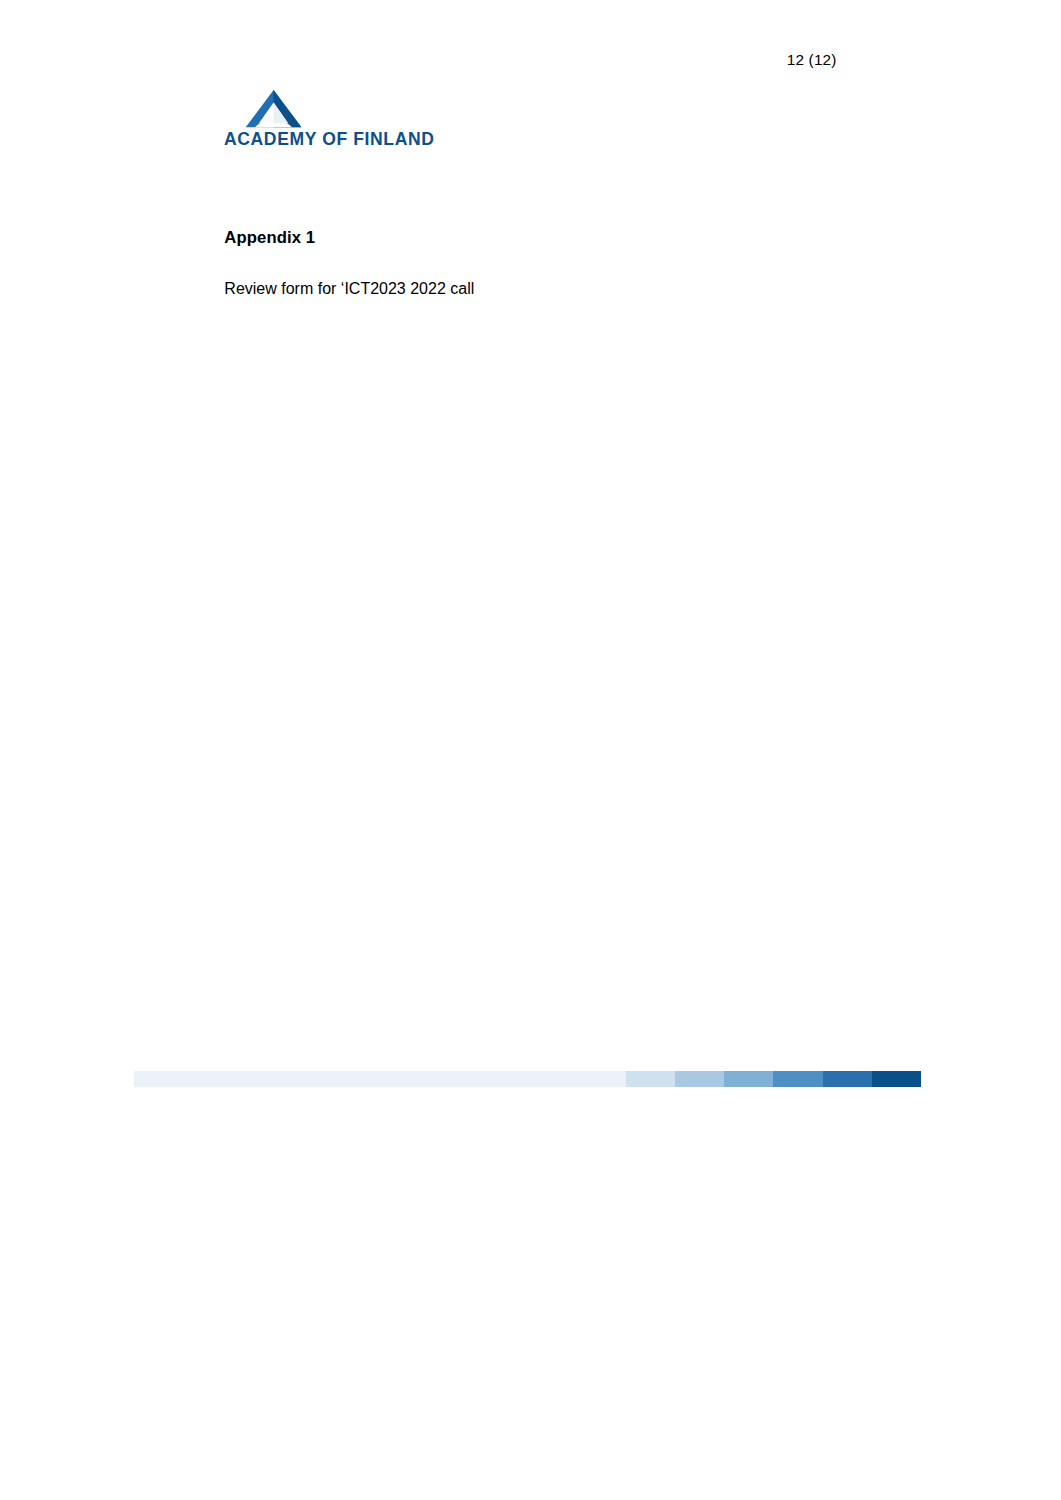12 (12)
ACADEMY OF FINLAND
Appendix 1
Review form for ‘ICT2023 2022 call